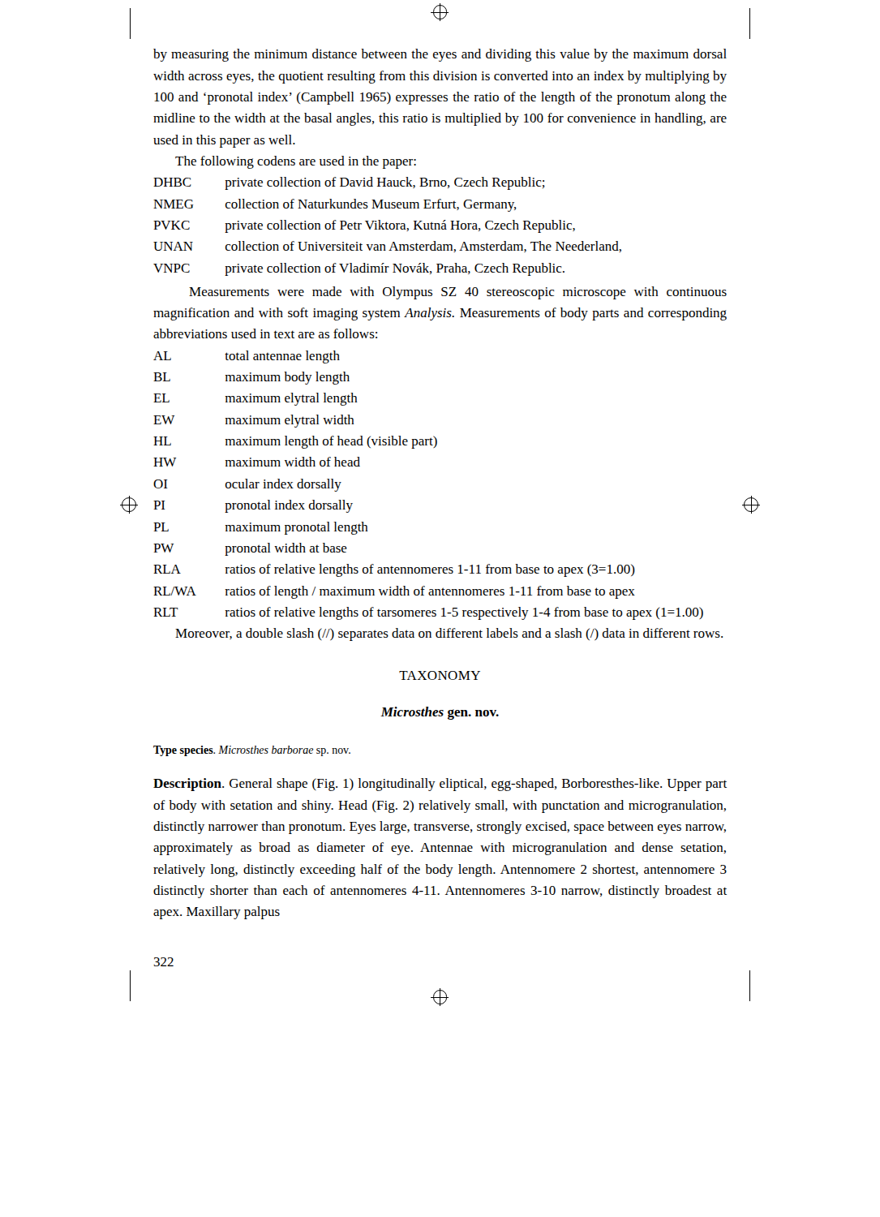by measuring the minimum distance between the eyes and dividing this value by the maximum dorsal width across eyes, the quotient resulting from this division is converted into an index by multiplying by 100 and ‘pronotal index’ (Campbell 1965) expresses the ratio of the length of the pronotum along the midline to the width at the basal angles, this ratio is multiplied by 100 for convenience in handling, are used in this paper as well.
The following codens are used in the paper:
DHBC private collection of David Hauck, Brno, Czech Republic;
NMEG collection of Naturkundes Museum Erfurt, Germany,
PVKC private collection of Petr Viktora, Kutná Hora, Czech Republic,
UNAN collection of Universiteit van Amsterdam, Amsterdam, The Neederland,
VNPC private collection of Vladimír Novák, Praha, Czech Republic.
Measurements were made with Olympus SZ 40 stereoscopic microscope with continuous magnification and with soft imaging system Analysis. Measurements of body parts and corresponding abbreviations used in text are as follows:
AL total antennae length
BL maximum body length
EL maximum elytral length
EW maximum elytral width
HL maximum length of head (visible part)
HW maximum width of head
OI ocular index dorsally
PI pronotal index dorsally
PL maximum pronotal length
PW pronotal width at base
RLA ratios of relative lengths of antennomeres 1-11 from base to apex (3=1.00)
RL/WA ratios of length / maximum width of antennomeres 1-11 from base to apex
RLT ratios of relative lengths of tarsomeres 1-5 respectively 1-4 from base to apex (1=1.00)
Moreover, a double slash (//) separates data on different labels and a slash (/) data in different rows.
TAXONOMY
Microsthes gen. nov.
Type species. Microsthes barborae sp. nov.
Description. General shape (Fig. 1) longitudinally eliptical, egg-shaped, Borboresthes-like. Upper part of body with setation and shiny. Head (Fig. 2) relatively small, with punctation and microgranulation, distinctly narrower than pronotum. Eyes large, transverse, strongly excised, space between eyes narrow, approximately as broad as diameter of eye. Antennae with microgranulation and dense setation, relatively long, distinctly exceeding half of the body length. Antennomere 2 shortest, antennomere 3 distinctly shorter than each of antennomeres 4-11. Antennomeres 3-10 narrow, distinctly broadest at apex. Maxillary palpus
322